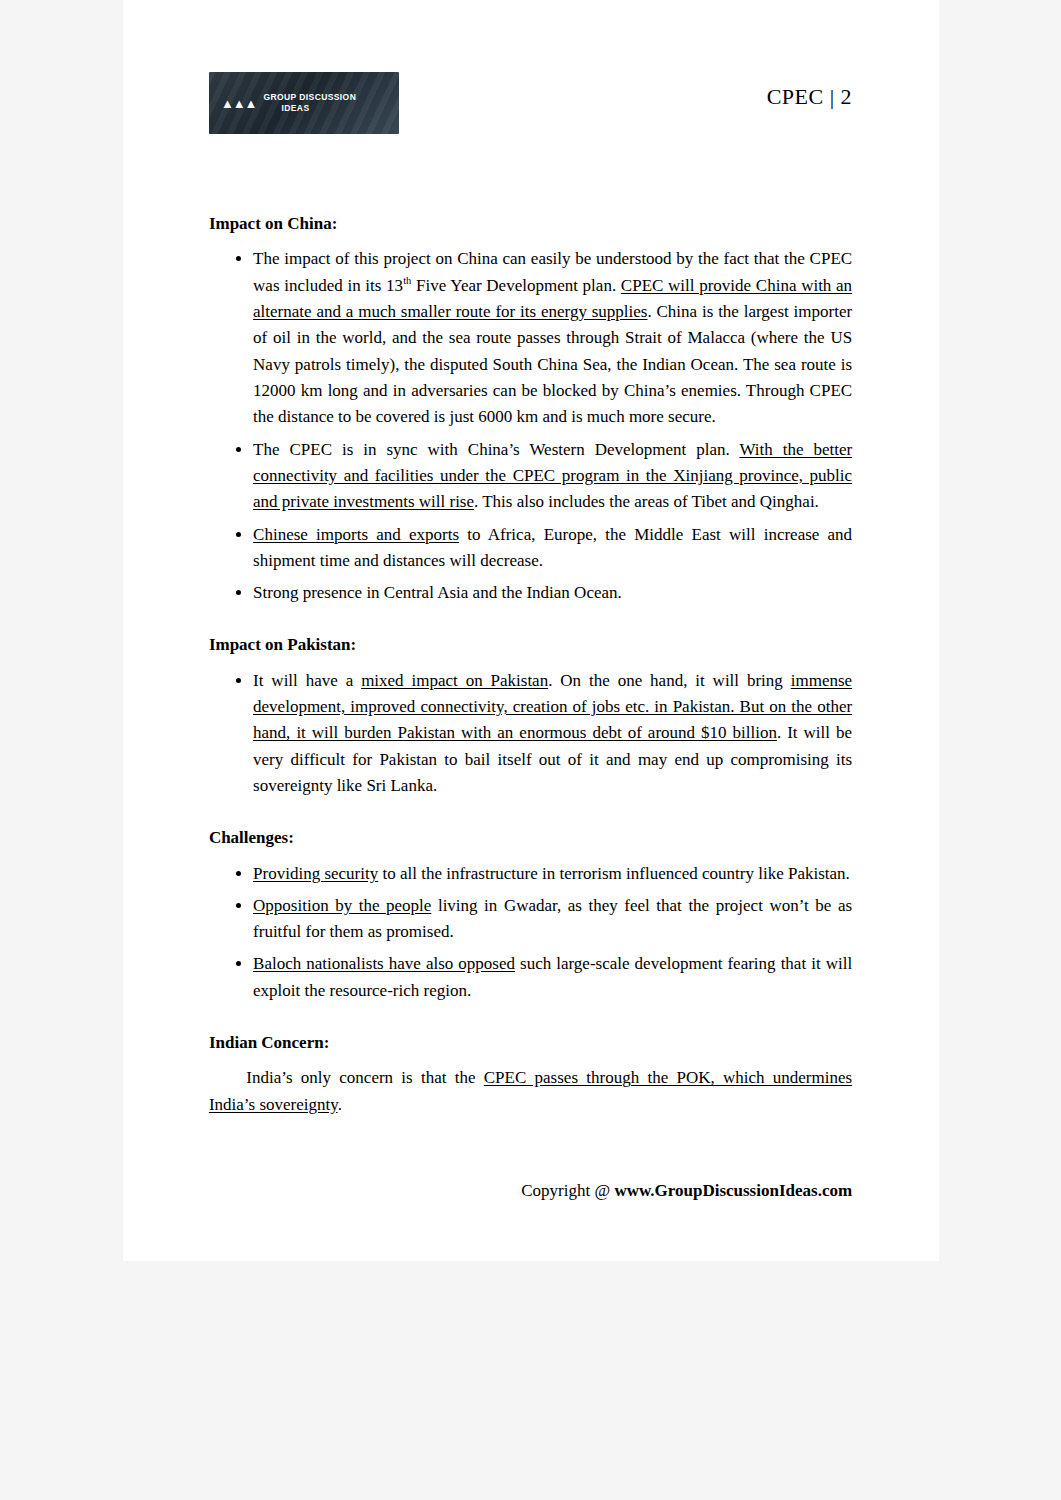▲▲▲ Group Discussion Ideas
CPEC | 2
Impact on China:
The impact of this project on China can easily be understood by the fact that the CPEC was included in its 13th Five Year Development plan. CPEC will provide China with an alternate and a much smaller route for its energy supplies. China is the largest importer of oil in the world, and the sea route passes through Strait of Malacca (where the US Navy patrols timely), the disputed South China Sea, the Indian Ocean. The sea route is 12000 km long and in adversaries can be blocked by China’s enemies. Through CPEC the distance to be covered is just 6000 km and is much more secure.
The CPEC is in sync with China’s Western Development plan. With the better connectivity and facilities under the CPEC program in the Xinjiang province, public and private investments will rise. This also includes the areas of Tibet and Qinghai.
Chinese imports and exports to Africa, Europe, the Middle East will increase and shipment time and distances will decrease.
Strong presence in Central Asia and the Indian Ocean.
Impact on Pakistan:
It will have a mixed impact on Pakistan. On the one hand, it will bring immense development, improved connectivity, creation of jobs etc. in Pakistan. But on the other hand, it will burden Pakistan with an enormous debt of around $10 billion. It will be very difficult for Pakistan to bail itself out of it and may end up compromising its sovereignty like Sri Lanka.
Challenges:
Providing security to all the infrastructure in terrorism influenced country like Pakistan.
Opposition by the people living in Gwadar, as they feel that the project won’t be as fruitful for them as promised.
Baloch nationalists have also opposed such large-scale development fearing that it will exploit the resource-rich region.
Indian Concern:
India’s only concern is that the CPEC passes through the POK, which undermines India’s sovereignty.
Copyright @ www.GroupDiscussionIdeas.com